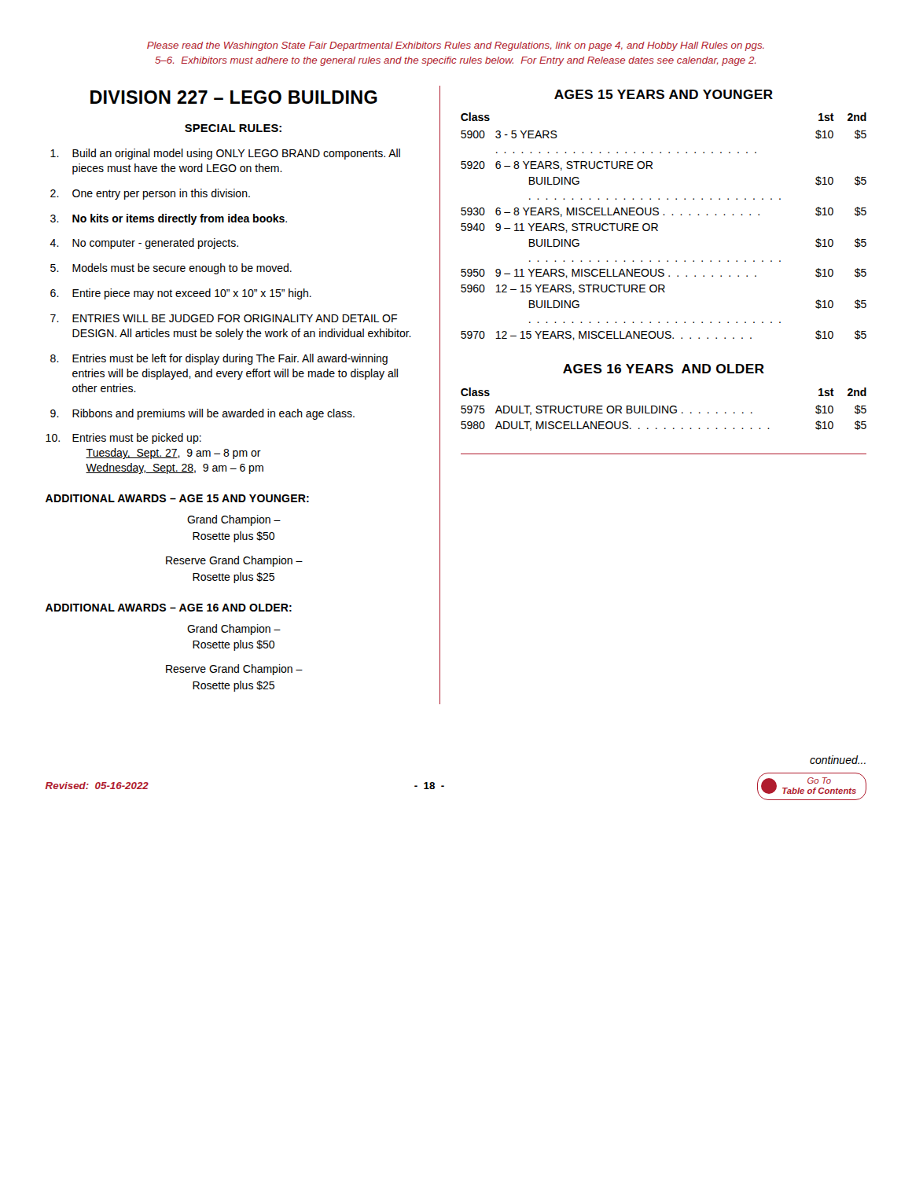Please read the Washington State Fair Departmental Exhibitors Rules and Regulations, link on page 4, and Hobby Hall Rules on pgs.
5–6. Exhibitors must adhere to the general rules and the specific rules below. For Entry and Release dates see calendar, page 2.
DIVISION 227 – LEGO BUILDING
SPECIAL RULES:
Build an original model using ONLY LEGO BRAND components. All pieces must have the word LEGO on them.
One entry per person in this division.
No kits or items directly from idea books.
No computer - generated projects.
Models must be secure enough to be moved.
Entire piece may not exceed 10” x 10” x 15” high.
ENTRIES WILL BE JUDGED FOR ORIGINALITY AND DETAIL OF DESIGN. All articles must be solely the work of an individual exhibitor.
Entries must be left for display during The Fair. All award-winning entries will be displayed, and every effort will be made to display all other entries.
Ribbons and premiums will be awarded in each age class.
Entries must be picked up:
Tuesday, Sept. 27, 9 am – 8 pm or
Wednesday, Sept. 28, 9 am – 6 pm
ADDITIONAL AWARDS – AGE 15 AND YOUNGER:
Grand Champion –
Rosette plus $50
Reserve Grand Champion –
Rosette plus $25
ADDITIONAL AWARDS – AGE 16 AND OLDER:
Grand Champion –
Rosette plus $50
Reserve Grand Champion –
Rosette plus $25
AGES 15 YEARS AND YOUNGER
| Class | 1st | 2nd |
| --- | --- | --- |
| 5900 | 3 - 5 YEARS . . . . . . . . . . . . . . . . . . . . . . . . . . . . . . . | $10 | $5 |
| 5920 | 6 – 8 YEARS, STRUCTURE OR | | |
| | BUILDING . . . . . . . . . . . . . . . . . . . . . . . . . . . . . . | $10 | $5 |
| 5930 | 6 – 8 YEARS, MISCELLANEOUS . . . . . . . . . . . . | $10 | $5 |
| 5940 | 9 – 11 YEARS, STRUCTURE OR | | |
| | BUILDING . . . . . . . . . . . . . . . . . . . . . . . . . . . . . . | $10 | $5 |
| 5950 | 9 – 11 YEARS, MISCELLANEOUS . . . . . . . . . . . | $10 | $5 |
| 5960 | 12 – 15 YEARS, STRUCTURE OR | | |
| | BUILDING . . . . . . . . . . . . . . . . . . . . . . . . . . . . . . | $10 | $5 |
| 5970 | 12 – 15 YEARS, MISCELLANEOUS . . . . . . . . . . | $10 | $5 |
AGES 16 YEARS AND OLDER
| Class | 1st | 2nd |
| --- | --- | --- |
| 5975 | ADULT, STRUCTURE OR BUILDING . . . . . . . . . | $10 | $5 |
| 5980 | ADULT, MISCELLANEOUS . . . . . . . . . . . . . . . . . | $10 | $5 |
continued...
Revised: 05-16-2022
- 18 -
Go To Table of Contents